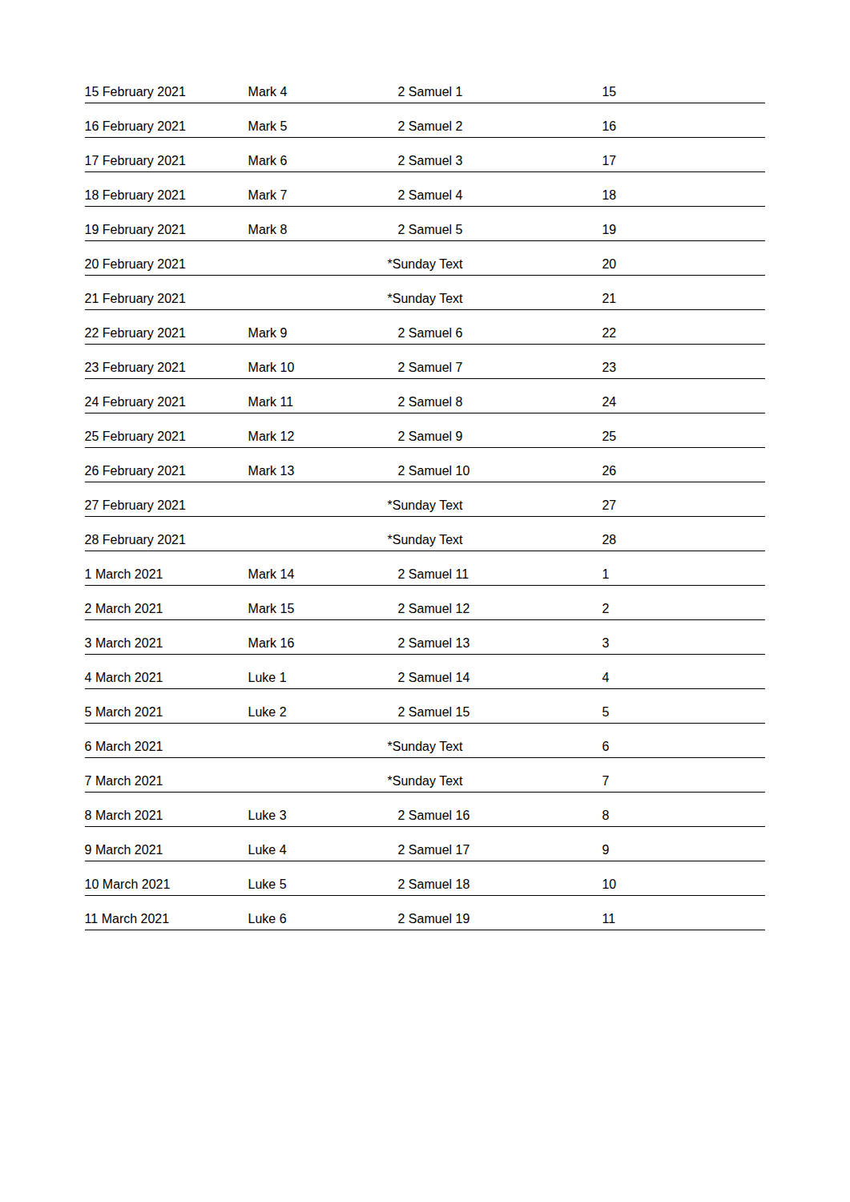| 15 February 2021 | Mark 4 | 2 Samuel 1 | 15 |
| 16 February 2021 | Mark 5 | 2 Samuel 2 | 16 |
| 17 February 2021 | Mark 6 | 2 Samuel 3 | 17 |
| 18 February 2021 | Mark 7 | 2 Samuel 4 | 18 |
| 19 February 2021 | Mark 8 | 2 Samuel 5 | 19 |
| 20 February 2021 | *Sunday Text | 20 |
| 21 February 2021 | *Sunday Text | 21 |
| 22 February 2021 | Mark 9 | 2 Samuel 6 | 22 |
| 23 February 2021 | Mark 10 | 2 Samuel 7 | 23 |
| 24 February 2021 | Mark 11 | 2 Samuel 8 | 24 |
| 25 February 2021 | Mark 12 | 2 Samuel 9 | 25 |
| 26 February 2021 | Mark 13 | 2 Samuel 10 | 26 |
| 27 February 2021 | *Sunday Text | 27 |
| 28 February 2021 | *Sunday Text | 28 |
| 1 March 2021 | Mark 14 | 2 Samuel 11 | 1 |
| 2 March 2021 | Mark 15 | 2 Samuel 12 | 2 |
| 3 March 2021 | Mark 16 | 2 Samuel 13 | 3 |
| 4 March 2021 | Luke 1 | 2 Samuel 14 | 4 |
| 5 March 2021 | Luke 2 | 2 Samuel 15 | 5 |
| 6 March 2021 | *Sunday Text | 6 |
| 7 March 2021 | *Sunday Text | 7 |
| 8 March 2021 | Luke 3 | 2 Samuel 16 | 8 |
| 9 March 2021 | Luke 4 | 2 Samuel 17 | 9 |
| 10 March 2021 | Luke 5 | 2 Samuel 18 | 10 |
| 11 March 2021 | Luke 6 | 2 Samuel 19 | 11 |